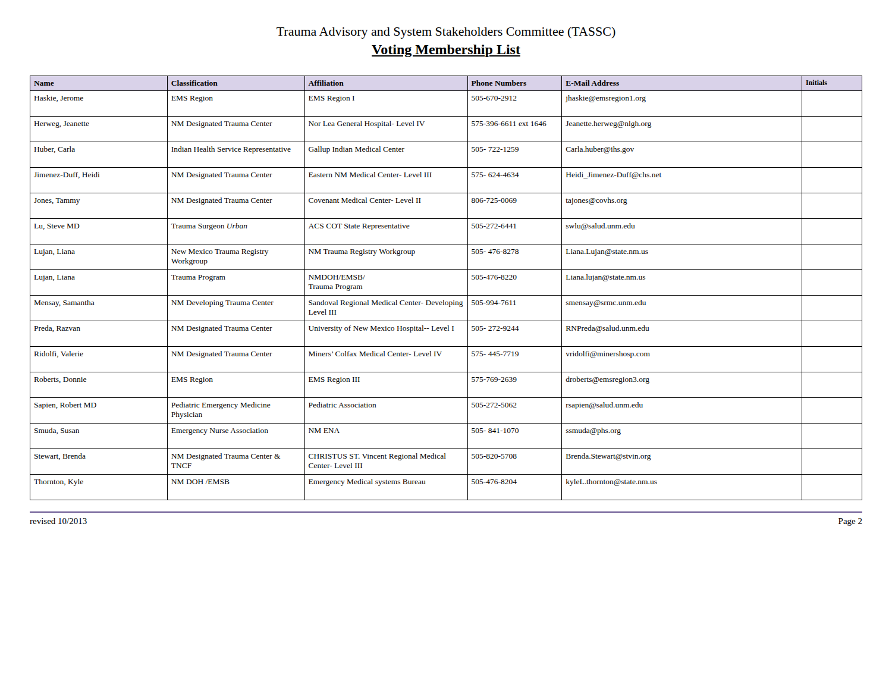Trauma Advisory and System Stakeholders Committee (TASSC)
Voting Membership List
| Name | Classification | Affiliation | Phone Numbers | E-Mail Address | Initials |
| --- | --- | --- | --- | --- | --- |
| Haskie, Jerome | EMS Region | EMS Region I | 505-670-2912 | jhaskie@emsregion1.org | |
| Herweg, Jeanette | NM Designated Trauma Center | Nor Lea General Hospital- Level IV | 575-396-6611 ext 1646 | Jeanette.herweg@nlgh.org | |
| Huber, Carla | Indian Health Service Representative | Gallup Indian Medical Center | 505- 722-1259 | Carla.huber@ihs.gov | |
| Jimenez-Duff, Heidi | NM Designated Trauma Center | Eastern NM Medical Center- Level III | 575- 624-4634 | Heidi_Jimenez-Duff@chs.net | |
| Jones, Tammy | NM Designated Trauma Center | Covenant Medical Center- Level II | 806-725-0069 | tajones@covhs.org | |
| Lu, Steve MD | Trauma Surgeon Urban | ACS COT State Representative | 505-272-6441 | swlu@salud.unm.edu | |
| Lujan, Liana | New Mexico Trauma Registry Workgroup | NM Trauma Registry Workgroup | 505- 476-8278 | Liana.Lujan@state.nm.us | |
| Lujan, Liana | Trauma Program | NMDOH/EMSB/ Trauma Program | 505-476-8220 | Liana.lujan@state.nm.us | |
| Mensay, Samantha | NM Developing Trauma Center | Sandoval Regional Medical Center- Developing Level III | 505-994-7611 | smensay@srmc.unm.edu | |
| Preda, Razvan | NM Designated Trauma Center | University of New Mexico Hospital-- Level I | 505- 272-9244 | RNPreda@salud.unm.edu | |
| Ridolfi, Valerie | NM Designated Trauma Center | Miners’ Colfax Medical Center- Level IV | 575- 445-7719 | vridolfi@minershosp.com | |
| Roberts, Donnie | EMS Region | EMS Region III | 575-769-2639 | droberts@emsregion3.org | |
| Sapien, Robert MD | Pediatric Emergency Medicine Physician | Pediatric Association | 505-272-5062 | rsapien@salud.unm.edu | |
| Smuda, Susan | Emergency Nurse Association | NM ENA | 505- 841-1070 | ssmuda@phs.org | |
| Stewart, Brenda | NM Designated Trauma Center & TNCF | CHRISTUS ST. Vincent Regional Medical Center- Level III | 505-820-5708 | Brenda.Stewart@stvin.org | |
| Thornton, Kyle | NM DOH /EMSB | Emergency Medical systems Bureau | 505-476-8204 | kyleL.thornton@state.nm.us | |
revised 10/2013 Page 2